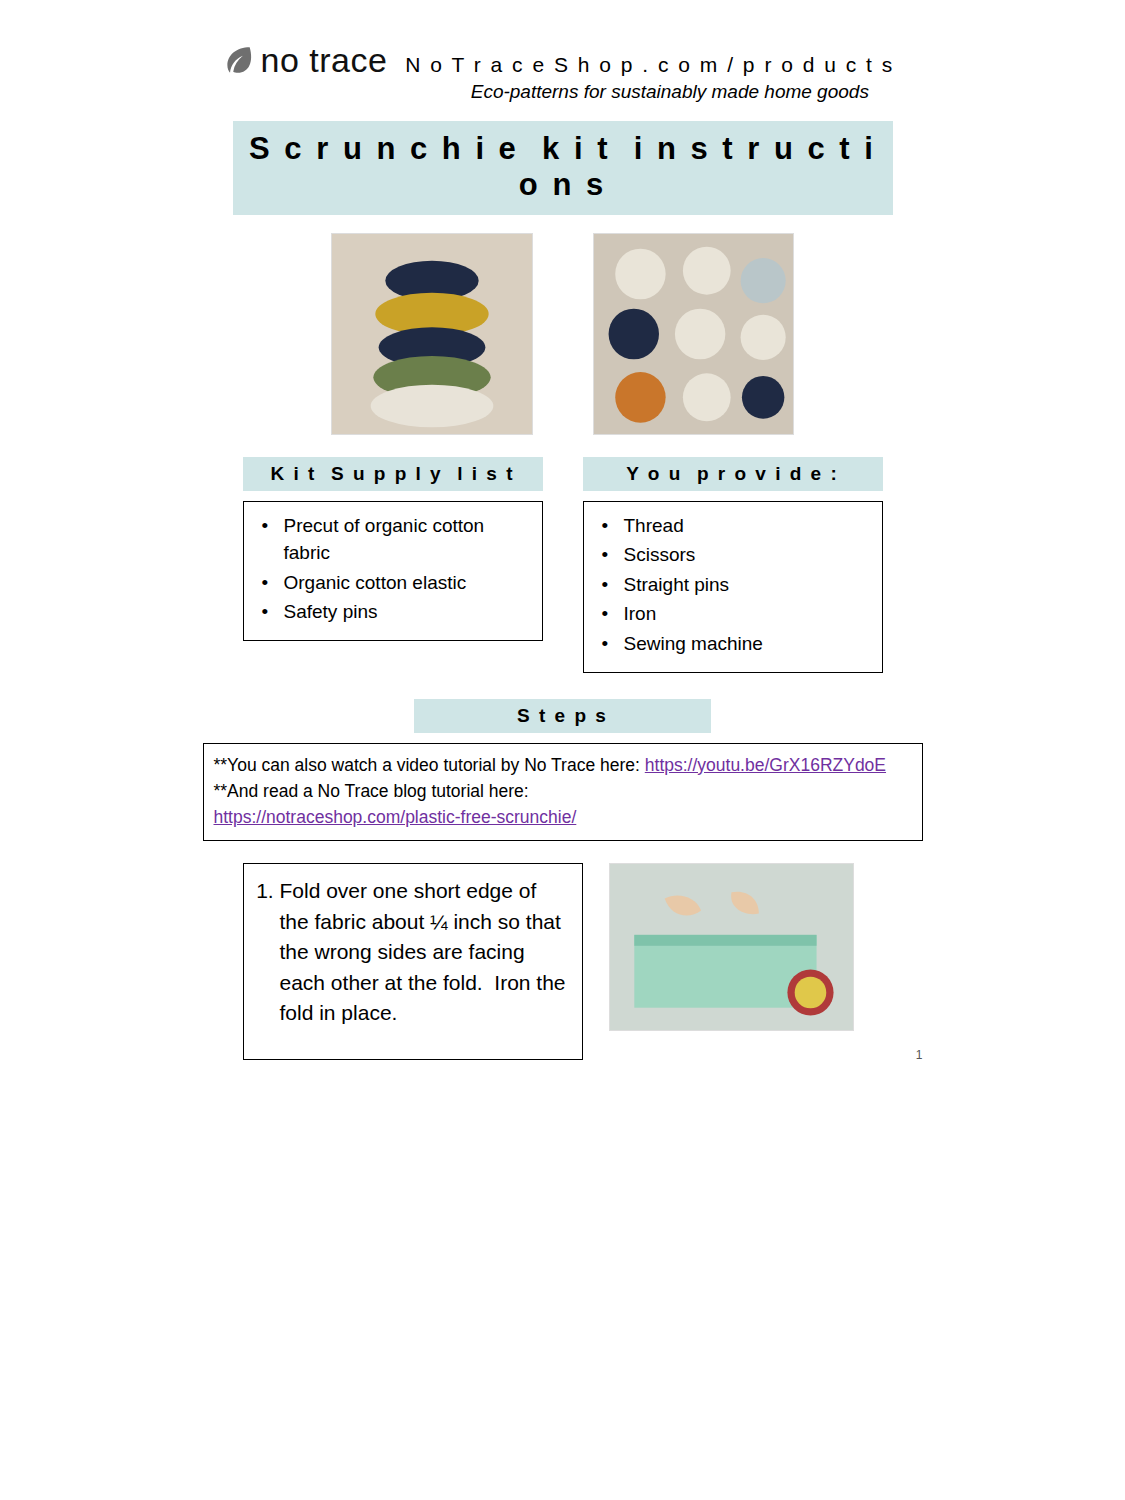no trace
N o T r a c e S h o p . c o m / p r o d u c t s
Eco-patterns for sustainably made home goods
S c r u n c h i e k i t i n s t r u c t i o n s
K i t S u p p l y l i s t
Precut of organic cotton fabric
Organic cotton elastic
Safety pins
Y o u p r o v i d e :
Thread
Scissors
Straight pins
Iron
Sewing machine
S t e p s
**You can also watch a video tutorial by No Trace here: https://youtu.be/GrX16RZYdoE
**And read a No Trace blog tutorial here:
https://notraceshop.com/plastic-free-scrunchie/
Fold over one short edge of the fabric about ¼ inch so that the wrong sides are facing each other at the fold. Iron the fold in place.
1